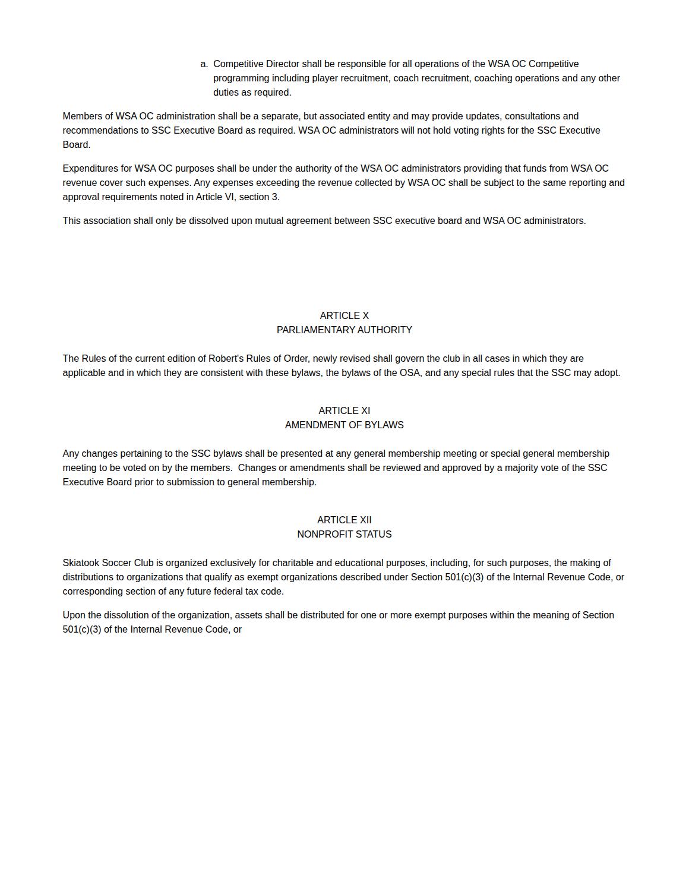Competitive Director shall be responsible for all operations of the WSA OC Competitive programming including player recruitment, coach recruitment, coaching operations and any other duties as required.
Members of WSA OC administration shall be a separate, but associated entity and may provide updates, consultations and recommendations to SSC Executive Board as required. WSA OC administrators will not hold voting rights for the SSC Executive Board.
Expenditures for WSA OC purposes shall be under the authority of the WSA OC administrators providing that funds from WSA OC revenue cover such expenses. Any expenses exceeding the revenue collected by WSA OC shall be subject to the same reporting and approval requirements noted in Article VI, section 3.
This association shall only be dissolved upon mutual agreement between SSC executive board and WSA OC administrators.
ARTICLE X
PARLIAMENTARY AUTHORITY
The Rules of the current edition of Robert's Rules of Order, newly revised shall govern the club in all cases in which they are applicable and in which they are consistent with these bylaws, the bylaws of the OSA, and any special rules that the SSC may adopt.
ARTICLE XI
AMENDMENT OF BYLAWS
Any changes pertaining to the SSC bylaws shall be presented at any general membership meeting or special general membership meeting to be voted on by the members. Changes or amendments shall be reviewed and approved by a majority vote of the SSC Executive Board prior to submission to general membership.
ARTICLE XII
NONPROFIT STATUS
Skiatook Soccer Club is organized exclusively for charitable and educational purposes, including, for such purposes, the making of distributions to organizations that qualify as exempt organizations described under Section 501(c)(3) of the Internal Revenue Code, or corresponding section of any future federal tax code.
Upon the dissolution of the organization, assets shall be distributed for one or more exempt purposes within the meaning of Section 501(c)(3) of the Internal Revenue Code, or